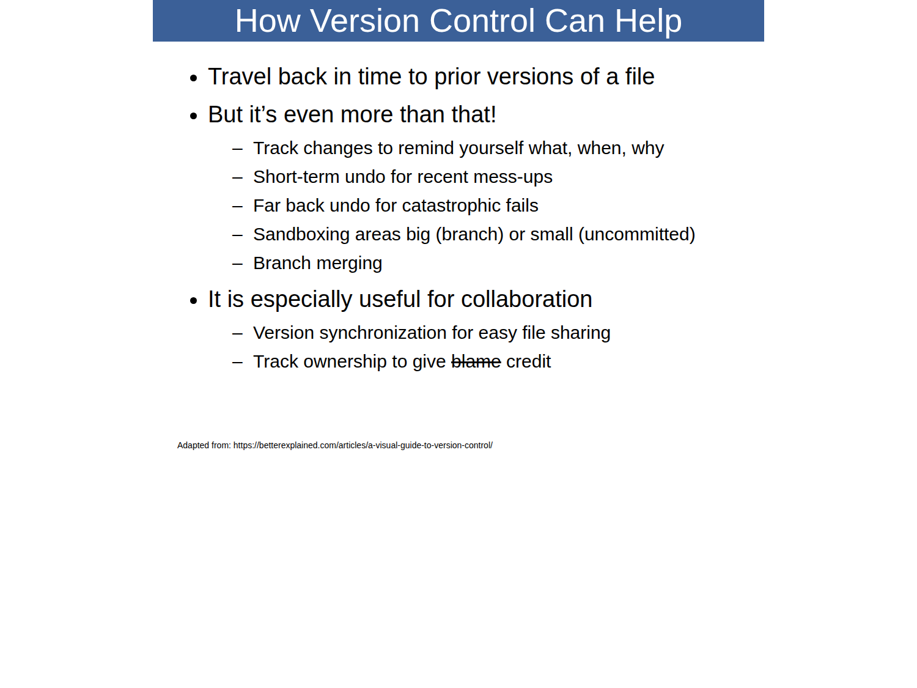How Version Control Can Help
Travel back in time to prior versions of a file
But it’s even more than that!
Track changes to remind yourself what, when, why
Short-term undo for recent mess-ups
Far back undo for catastrophic fails
Sandboxing areas big (branch) or small (uncommitted)
Branch merging
It is especially useful for collaboration
Version synchronization for easy file sharing
Track ownership to give blame credit
Adapted from: https://betterexplained.com/articles/a-visual-guide-to-version-control/